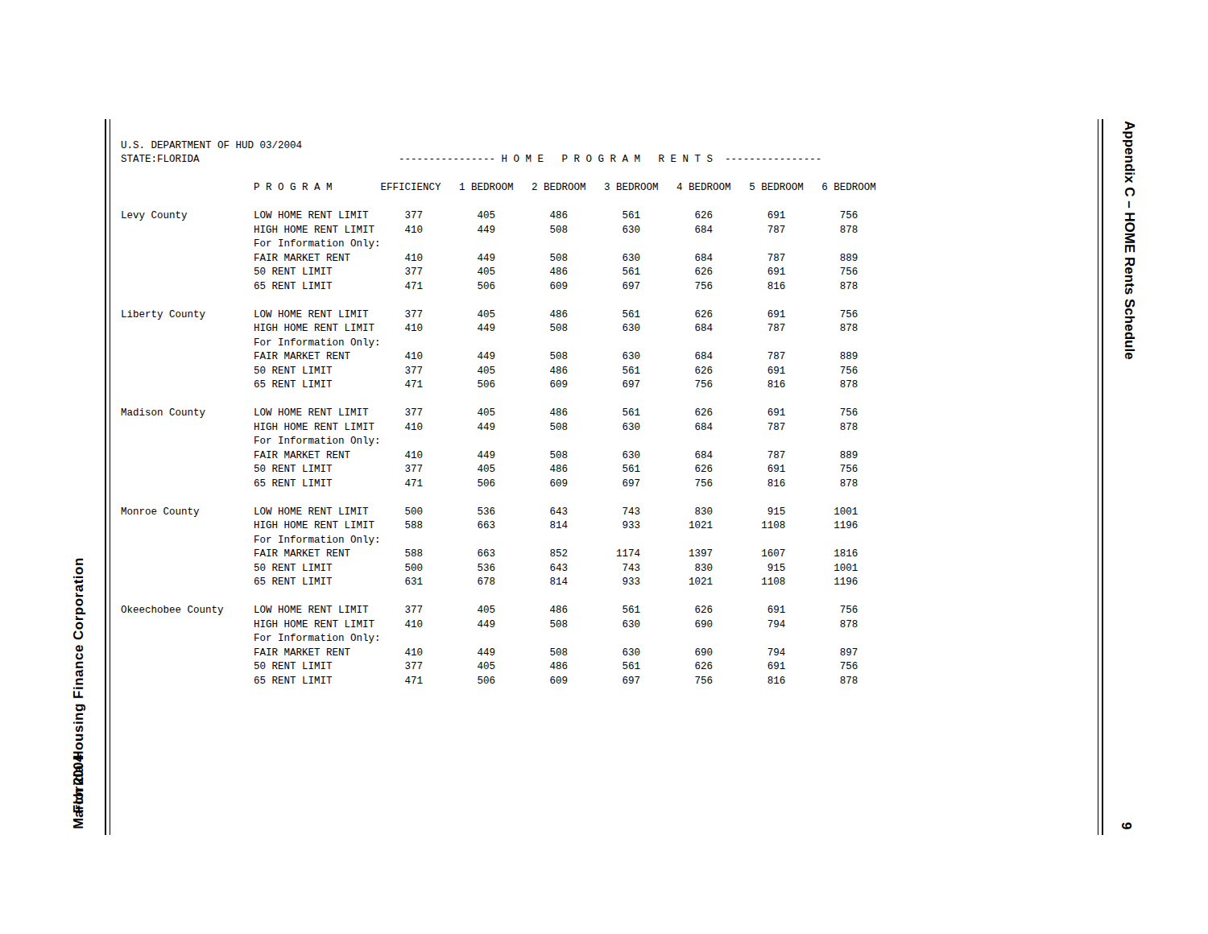Florida Housing Finance Corporation
March 2004
Appendix C – HOME Rents Schedule
9
U.S. DEPARTMENT OF HUD 03/2004
STATE:FLORIDA                                 ---------------- H O M E   P R O G R A M   R E N T S  ----------------

                      P R O G R A M        EFFICIENCY   1 BEDROOM   2 BEDROOM   3 BEDROOM   4 BEDROOM   5 BEDROOM   6 BEDROOM

Levy County           LOW HOME RENT LIMIT      377         405         486         561         626         691         756
                      HIGH HOME RENT LIMIT     410         449         508         630         684         787         878
                      For Information Only:
                      FAIR MARKET RENT         410         449         508         630         684         787         889
                      50 RENT LIMIT            377         405         486         561         626         691         756
                      65 RENT LIMIT            471         506         609         697         756         816         878

Liberty County        LOW HOME RENT LIMIT      377         405         486         561         626         691         756
                      HIGH HOME RENT LIMIT     410         449         508         630         684         787         878
                      For Information Only:
                      FAIR MARKET RENT         410         449         508         630         684         787         889
                      50 RENT LIMIT            377         405         486         561         626         691         756
                      65 RENT LIMIT            471         506         609         697         756         816         878

Madison County        LOW HOME RENT LIMIT      377         405         486         561         626         691         756
                      HIGH HOME RENT LIMIT     410         449         508         630         684         787         878
                      For Information Only:
                      FAIR MARKET RENT         410         449         508         630         684         787         889
                      50 RENT LIMIT            377         405         486         561         626         691         756
                      65 RENT LIMIT            471         506         609         697         756         816         878

Monroe County         LOW HOME RENT LIMIT      500         536         643         743         830         915        1001
                      HIGH HOME RENT LIMIT     588         663         814         933        1021        1108        1196
                      For Information Only:
                      FAIR MARKET RENT         588         663         852        1174        1397        1607        1816
                      50 RENT LIMIT            500         536         643         743         830         915        1001
                      65 RENT LIMIT            631         678         814         933        1021        1108        1196

Okeechobee County     LOW HOME RENT LIMIT      377         405         486         561         626         691         756
                      HIGH HOME RENT LIMIT     410         449         508         630         690         794         878
                      For Information Only:
                      FAIR MARKET RENT         410         449         508         630         690         794         897
                      50 RENT LIMIT            377         405         486         561         626         691         756
                      65 RENT LIMIT            471         506         609         697         756         816         878